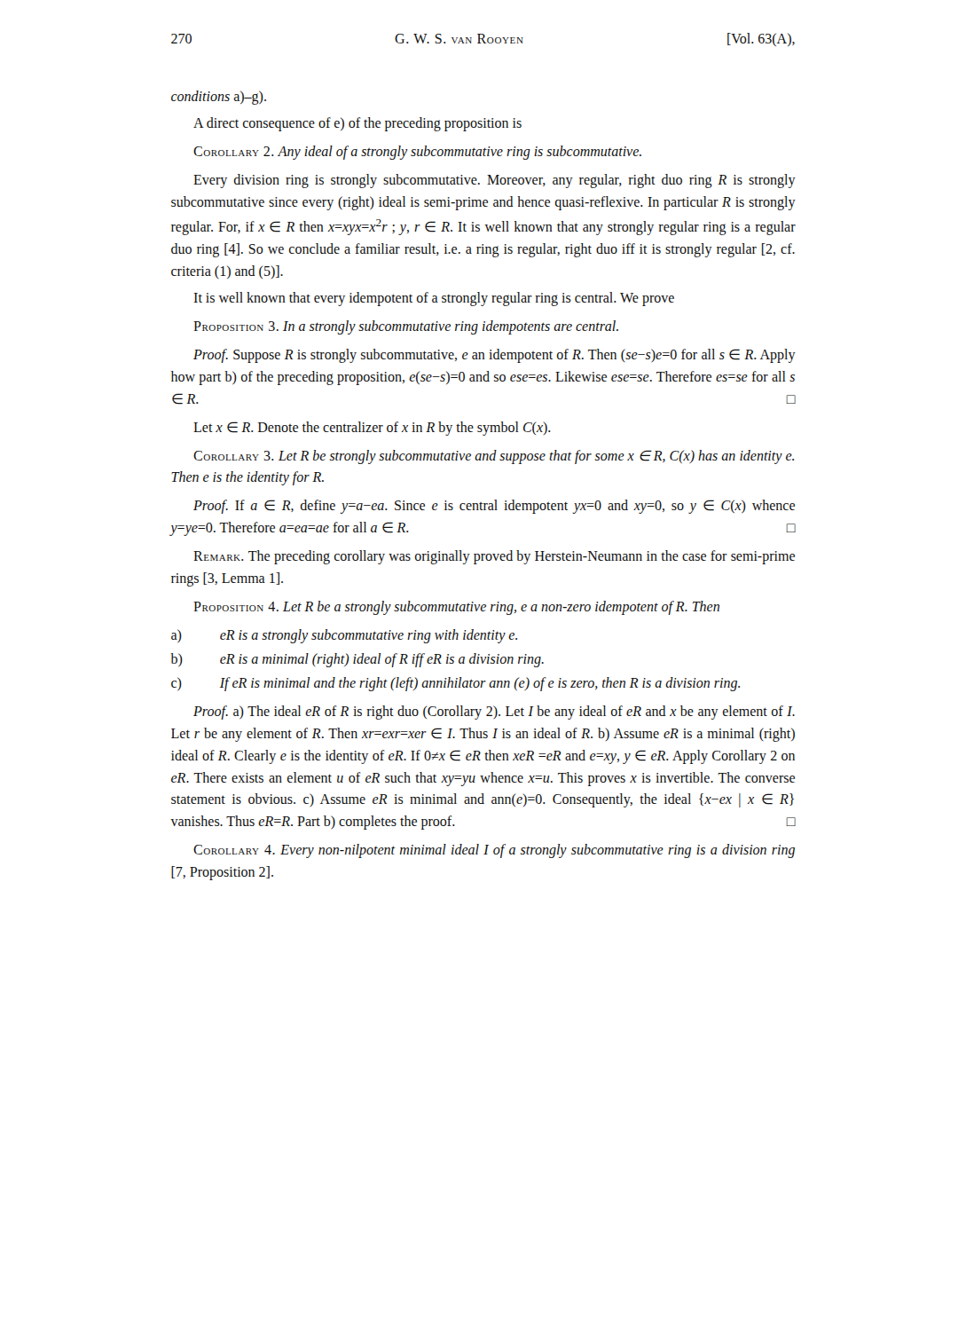270 G. W. S. van Rooyen [Vol. 63(A),
conditions a)–g).
A direct consequence of e) of the preceding proposition is
Corollary 2. Any ideal of a strongly subcommutative ring is subcommutative.
Every division ring is strongly subcommutative. Moreover, any regular, right duo ring R is strongly subcommutative since every (right) ideal is semi-prime and hence quasi-reflexive. In particular R is strongly regular. For, if x ∈ R then x=xyx=x2r ; y, r ∈ R. It is well known that any strongly regular ring is a regular duo ring [4]. So we conclude a familiar result, i.e. a ring is regular, right duo iff it is strongly regular [2, cf. criteria (1) and (5)].
It is well known that every idempotent of a strongly regular ring is central. We prove
Proposition 3. In a strongly subcommutative ring idempotents are central.
Proof. Suppose R is strongly subcommutative, e an idempotent of R. Then (se−s)e=0 for all s ∈ R. Apply how part b) of the preceding proposition, e(se−s)=0 and so ese=es. Likewise ese=se. Therefore es=se for all s ∈ R. □
Let x ∈ R. Denote the centralizer of x in R by the symbol C(x).
Corollary 3. Let R be strongly subcommutative and suppose that for some x ∈ R, C(x) has an identity e. Then e is the identity for R.
Proof. If a ∈ R, define y=a−ea. Since e is central idempotent yx=0 and xy=0, so y ∈ C(x) whence y=ye=0. Therefore a=ea=ae for all a ∈ R. □
Remark. The preceding corollary was originally proved by Herstein-Neumann in the case for semi-prime rings [3, Lemma 1].
Proposition 4. Let R be a strongly subcommutative ring, e a non-zero idempotent of R. Then
a) eR is a strongly subcommutative ring with identity e.
b) eR is a minimal (right) ideal of R iff eR is a division ring.
c) If eR is minimal and the right (left) annihilator ann (e) of e is zero, then R is a division ring.
Proof. a) The ideal eR of R is right duo (Corollary 2). Let I be any ideal of eR and x be any element of I. Let r be any element of R. Then xr=exr=xer ∈ I. Thus I is an ideal of R. b) Assume eR is a minimal (right) ideal of R. Clearly e is the identity of eR. If 0≠x ∈ eR then xeR =eR and e=xy, y ∈ eR. Apply Corollary 2 on eR. There exists an element u of eR such that xy=yu whence x=u. This proves x is invertible. The converse statement is obvious. c) Assume eR is minimal and ann(e)=0. Consequently, the ideal {x−ex | x ∈ R} vanishes. Thus eR=R. Part b) completes the proof. □
Corollary 4. Every non-nilpotent minimal ideal I of a strongly subcommutative ring is a division ring [7, Proposition 2].